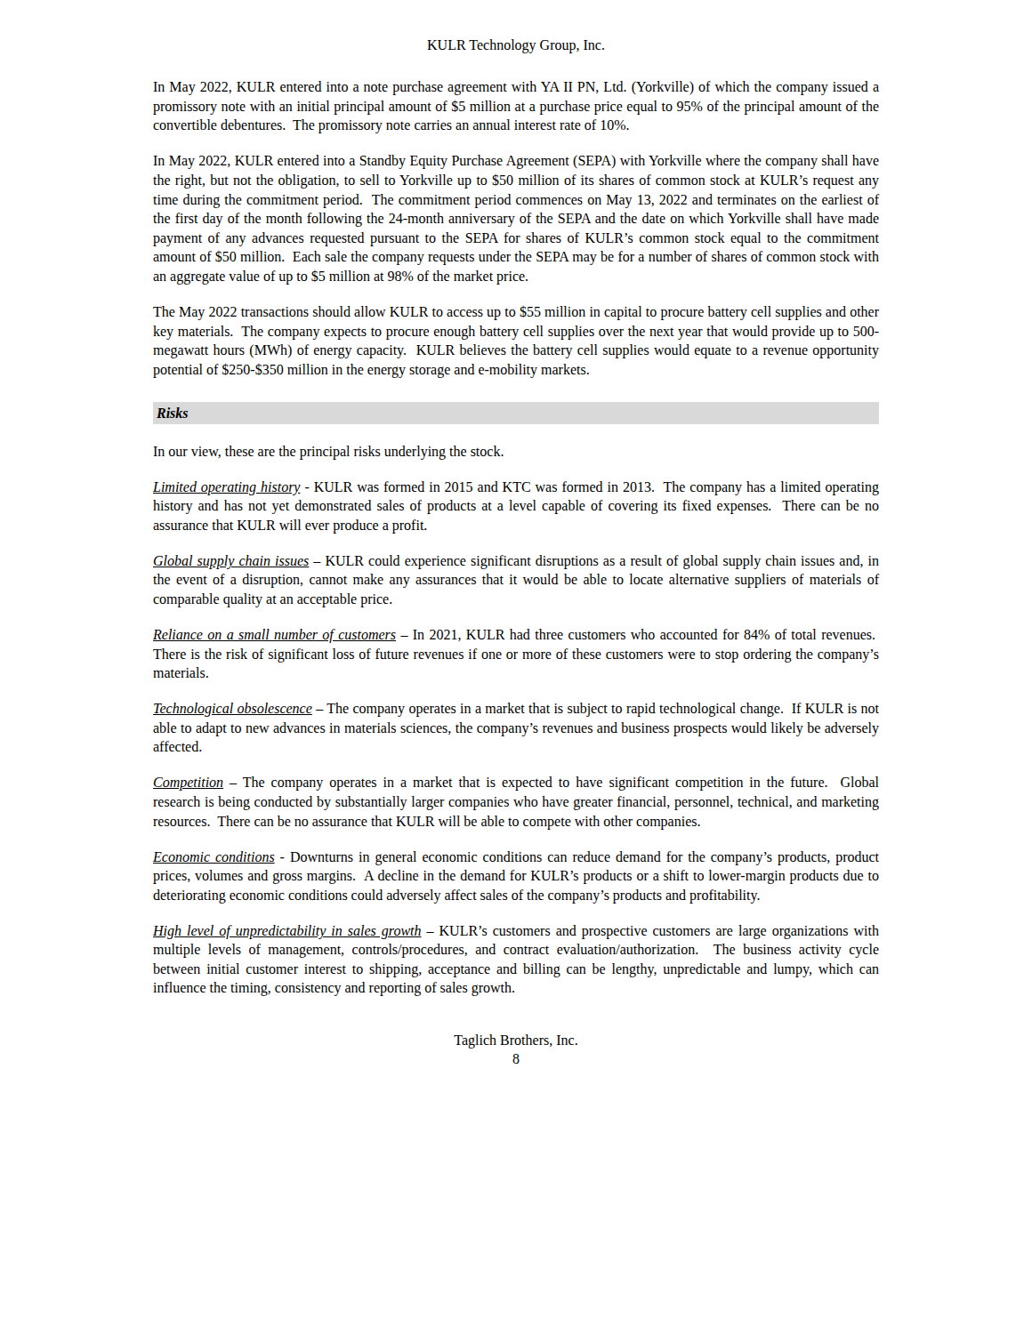KULR Technology Group, Inc.
In May 2022, KULR entered into a note purchase agreement with YA II PN, Ltd. (Yorkville) of which the company issued a promissory note with an initial principal amount of $5 million at a purchase price equal to 95% of the principal amount of the convertible debentures. The promissory note carries an annual interest rate of 10%.
In May 2022, KULR entered into a Standby Equity Purchase Agreement (SEPA) with Yorkville where the company shall have the right, but not the obligation, to sell to Yorkville up to $50 million of its shares of common stock at KULR’s request any time during the commitment period. The commitment period commences on May 13, 2022 and terminates on the earliest of the first day of the month following the 24-month anniversary of the SEPA and the date on which Yorkville shall have made payment of any advances requested pursuant to the SEPA for shares of KULR’s common stock equal to the commitment amount of $50 million. Each sale the company requests under the SEPA may be for a number of shares of common stock with an aggregate value of up to $5 million at 98% of the market price.
The May 2022 transactions should allow KULR to access up to $55 million in capital to procure battery cell supplies and other key materials. The company expects to procure enough battery cell supplies over the next year that would provide up to 500-megawatt hours (MWh) of energy capacity. KULR believes the battery cell supplies would equate to a revenue opportunity potential of $250-$350 million in the energy storage and e-mobility markets.
Risks
In our view, these are the principal risks underlying the stock.
Limited operating history - KULR was formed in 2015 and KTC was formed in 2013. The company has a limited operating history and has not yet demonstrated sales of products at a level capable of covering its fixed expenses. There can be no assurance that KULR will ever produce a profit.
Global supply chain issues – KULR could experience significant disruptions as a result of global supply chain issues and, in the event of a disruption, cannot make any assurances that it would be able to locate alternative suppliers of materials of comparable quality at an acceptable price.
Reliance on a small number of customers – In 2021, KULR had three customers who accounted for 84% of total revenues. There is the risk of significant loss of future revenues if one or more of these customers were to stop ordering the company’s materials.
Technological obsolescence – The company operates in a market that is subject to rapid technological change. If KULR is not able to adapt to new advances in materials sciences, the company’s revenues and business prospects would likely be adversely affected.
Competition – The company operates in a market that is expected to have significant competition in the future. Global research is being conducted by substantially larger companies who have greater financial, personnel, technical, and marketing resources. There can be no assurance that KULR will be able to compete with other companies.
Economic conditions - Downturns in general economic conditions can reduce demand for the company’s products, product prices, volumes and gross margins. A decline in the demand for KULR’s products or a shift to lower-margin products due to deteriorating economic conditions could adversely affect sales of the company’s products and profitability.
High level of unpredictability in sales growth – KULR’s customers and prospective customers are large organizations with multiple levels of management, controls/procedures, and contract evaluation/authorization. The business activity cycle between initial customer interest to shipping, acceptance and billing can be lengthy, unpredictable and lumpy, which can influence the timing, consistency and reporting of sales growth.
Taglich Brothers, Inc.
8